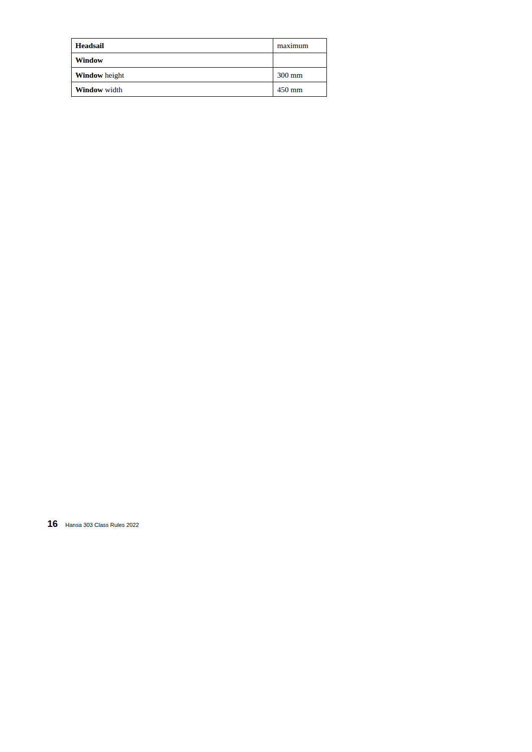| Headsail | maximum |
| Window | |
| Window height | 300 mm |
| Window width | 450 mm |
16 Hansa 303 Class Rules 2022